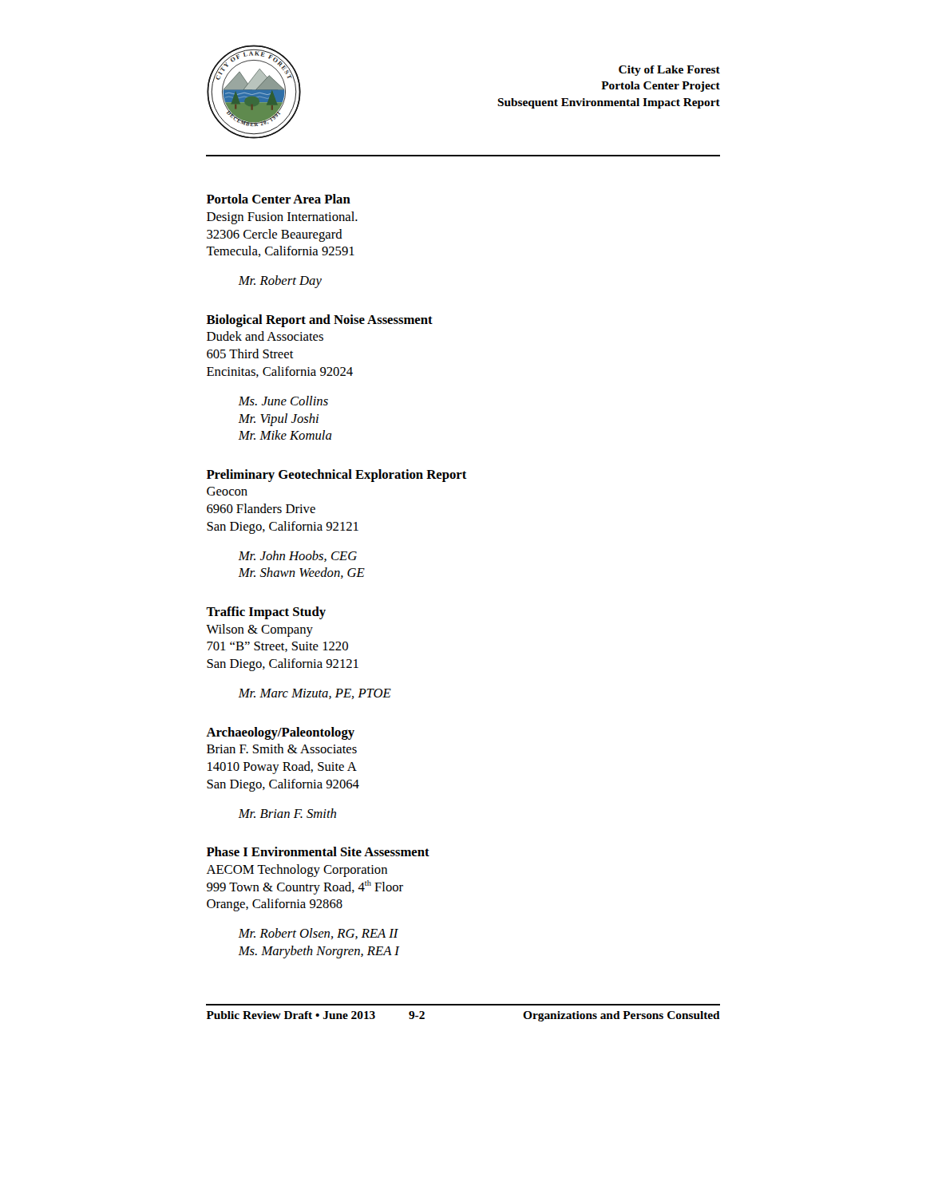CITY OF LAKE FOREST DECEMBER 20, 1991
City of Lake Forest
Portola Center Project
Subsequent Environmental Impact Report
Portola Center Area Plan
Design Fusion International.
32306 Cercle Beauregard
Temecula, California 92591
Mr. Robert Day
Biological Report and Noise Assessment
Dudek and Associates
605 Third Street
Encinitas, California 92024
Ms. June Collins
Mr. Vipul Joshi
Mr. Mike Komula
Preliminary Geotechnical Exploration Report
Geocon
6960 Flanders Drive
San Diego, California 92121
Mr. John Hoobs, CEG
Mr. Shawn Weedon, GE
Traffic Impact Study
Wilson & Company
701 “B” Street, Suite 1220
San Diego, California 92121
Mr. Marc Mizuta, PE, PTOE
Archaeology/Paleontology
Brian F. Smith & Associates
14010 Poway Road, Suite A
San Diego, California 92064
Mr. Brian F. Smith
Phase I Environmental Site Assessment
AECOM Technology Corporation
999 Town & Country Road, 4th Floor
Orange, California 92868
Mr. Robert Olsen, RG, REA II
Ms. Marybeth Norgren, REA I
Public Review Draft • June 2013
9-2
Organizations and Persons Consulted